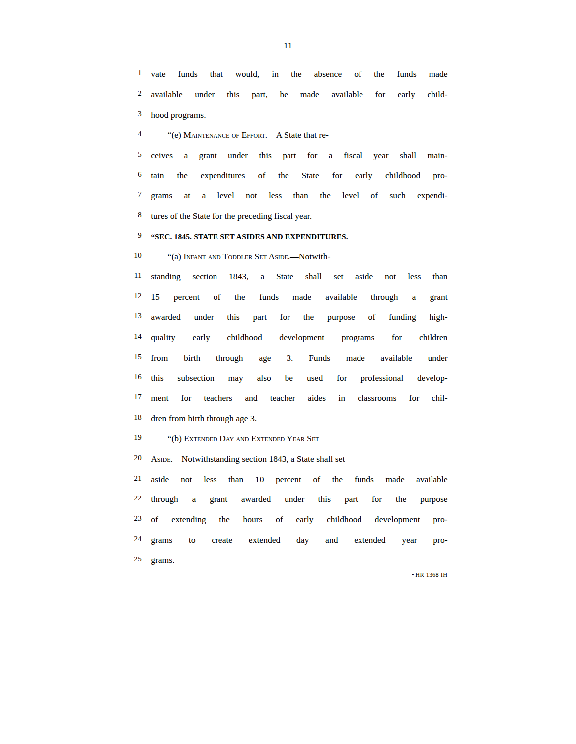11
vate funds that would, in the absence of the funds made
available under this part, be made available for early child-
hood programs.
“(e) Maintenance of Effort.—A State that re-
ceives a grant under this part for a fiscal year shall main-
tain the expenditures of the State for early childhood pro-
grams at a level not less than the level of such expendi-
tures of the State for the preceding fiscal year.
“SEC. 1845. STATE SET ASIDES AND EXPENDITURES.
“(a) Infant and Toddler Set Aside.—Notwith-
standing section 1843, a State shall set aside not less than
15 percent of the funds made available through a grant
awarded under this part for the purpose of funding high-
quality early childhood development programs for children
from birth through age 3. Funds made available under
this subsection may also be used for professional develop-
ment for teachers and teacher aides in classrooms for chil-
dren from birth through age 3.
“(b) Extended Day and Extended Year Set
Aside.—Notwithstanding section 1843, a State shall set
aside not less than 10 percent of the funds made available
through a grant awarded under this part for the purpose
of extending the hours of early childhood development pro-
grams to create extended day and extended year pro-
grams.
•HR 1368 IH